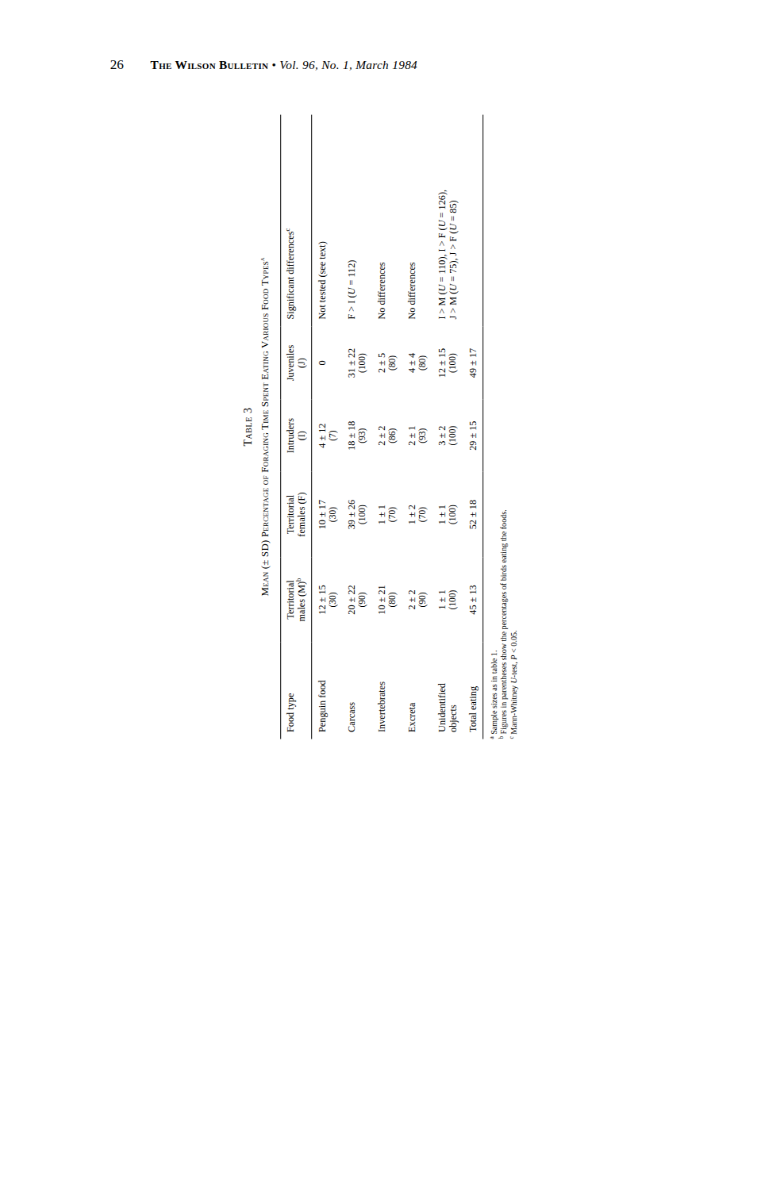26 The Wilson Bulletin • Vol. 96, No. 1, March 1984
Table 3 Mean (± SD) Percentage of Foraging Time Spent Eating Various Food Types a
| Food type | Territorial males (M) b | Territorial females (F) | Intruders (I) | Juveniles (J) | Significant differences c |
| --- | --- | --- | --- | --- | --- |
| Penguin food | 12 ± 15 (30) | 10 ± 17 (30) | 4 ± 12 (7) | 0 | Not tested (see text) |
| Carcass | 20 ± 22 (90) | 39 ± 26 (100) | 18 ± 18 (93) | 31 ± 22 (100) | F > I ( U = 112) |
| Invertebrates | 10 ± 21 (80) | 1 ± 1 (70) | 2 ± 2 (86) | 2 ± 5 (80) | No differences |
| Excreta | 2 ± 2 (90) | 1 ± 2 (70) | 2 ± 1 (93) | 4 ± 4 (80) | No differences |
| Unidentified objects | 1 ± 1 (100) | 1 ± 1 (100) | 3 ± 2 (100) | 12 ± 15 (100) | I > M ( U = 110), I > F ( U = 126), J > M ( U = 75), J > F ( U = 85) |
| Total eating | 45 ± 13 | 52 ± 18 | 29 ± 15 | 49 ± 17 | |
a Sample sizes as in table 1.
b Figures in parentheses show the percentages of birds eating the foods.
c Mann-Whitney U-test, P < 0.05.